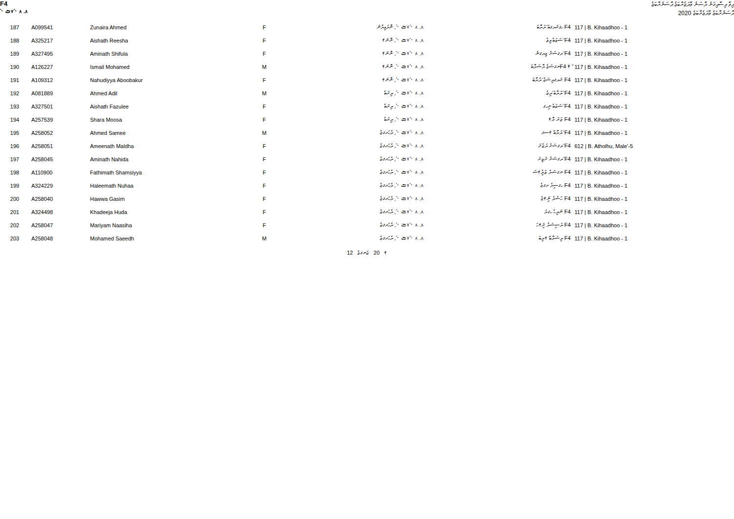F4
۸. ۸܈۷ܒ܈
ދިވާ ދިސާދިމަނެ ދާސަނެ ވާދަޒެރާބަޒެ ދާސަނެރާބަޒެ
ދާސަނެރާބަޒެ ވާދަޒެރާބަޒެ 2020
| 187 | A099541 | Zunaira Ahmed | F | ۸. ۸܈۷ܒ܈, ނާދަވިދެނަ | F4 ހޤރަދޤބަ ۨދަދާބަ | 117 / B. Kihaadhoo - 1 |
| 188 | A325217 | Aishath Reesha | F | ۸. ۸܈۷ܒ܈, ނާނަ۴ | F4 ۨސަޒަބެ ވިޒެ | 117 / B. Kihaadhoo - 1 |
| 189 | A327495 | Aminath Shifula | F | ۸. ۸܈۷ܒ܈, ނާނަ۴ | F4 ۨދޤސަރެ ޒިދޤނެ | 117 / B. Kihaadhoo - 1 |
| 190 | A126227 | Ismail Mohamed | M | ۸. ۸܈۷ܒ܈, ނާނަ۴ | F4 ۨ۴ަނޤސަޒެ ދާސަދާބަ | 117 / B. Kihaadhoo - 1 |
| 191 | A109312 | Nahudiyya Aboobakur | F | ۸. ۸܈۷ܒ܈, ނާނަ۴ | F4 ރަދޤދިސަޒެ ۨދެދާބަ | 117 / B. Kihaadhoo - 1 |
| 192 | A081889 | Ahmed Adil | M | ۸. ۸܈۷ܒ܈, ދިރަބެ | F4 ۨދަދާބަ ۨދިޒެ | 117 / B. Kihaadhoo - 1 |
| 193 | A327501 | Aishath Fazulee | F | ۸. ۸܈۷ܒ܈, ދިރަބެ | F4 ۨސަޒަބެ ނިހޤ | 117 / B. Kihaadhoo - 1 |
| 194 | A257539 | Shara Moosa | F | ۸. ۸܈۷ܒ܈, ދިރަބެ | F4 ޒަރަ ދެ۴ަ | 117 / B. Kihaadhoo - 1 |
| 195 | A258052 | Ahmed Samee | M | ۸. ۸܈۷ܒ܈, ދެހަރޤޒެ | F4 ۨދަދާބަ ۴ަސޤ | 117 / B. Kihaadhoo - 1 |
| 196 | A258051 | Ameenath Maldha | F | ۸. ۸܈۷ܒ܈, ދެހަރޤޒެ | F4 ۨދޤސަރެ ދަޒެރަ | 612 / B. Atholhu, Male'-5 |
| 197 | A258045 | Aminath Nahida | F | ۸. ۸܈۷ܒ܈, ދެހަރޤޒެ | F4 ۨދޤސަރެ ރަޒިރަ | 117 / B. Kihaadhoo - 1 |
| 198 | A110900 | Fathimath Shamsiyya | F | ۸. ۸܈۷ܒ܈, ދެހަރޤޒެ | F4 ނޤސަދެ ޒަދެ۴ިސަ | 117 / B. Kihaadhoo - 1 |
| 199 | A324229 | Haleemath Nuhaa | F | ۸. ۸܈۷ܒ܈, ދެހަރޤޒެ | F4 ހޤސިދެ ރޤޒެ | 117 / B. Kihaadhoo - 1 |
| 200 | A258040 | Hawwa Gasim | F | ۸. ۸܈۷ܒ܈, ދެހަރޤޒެ | F4 ހަސެދެ ނަ۴ިޒެ | 117 / B. Kihaadhoo - 1 |
| 201 | A324498 | Khadeeja Huda | F | ۸. ۸܈۷ܒ܈, ދެހަރޤޒެ | F4 ނަދިހެ ހޤދަ | 117 / B. Kihaadhoo - 1 |
| 202 | A258047 | Mariyam Naasiha | F | ۸. ۸܈۷ܒ܈, ދެހަރޤޒެ | F4 ދަސިސަދެ ރަ۴ިހަ | 117 / B. Kihaadhoo - 1 |
| 203 | A258048 | Mohamed Saeedh | M | ۸. ۸܈۷ܒ܈, ދެހަރޤޒެ | F4 ދިސަދާބަ ۴ަދިބަ | 117 / B. Kihaadhoo - 1 |
12 ۴ 20 ޒަނޤޒެ